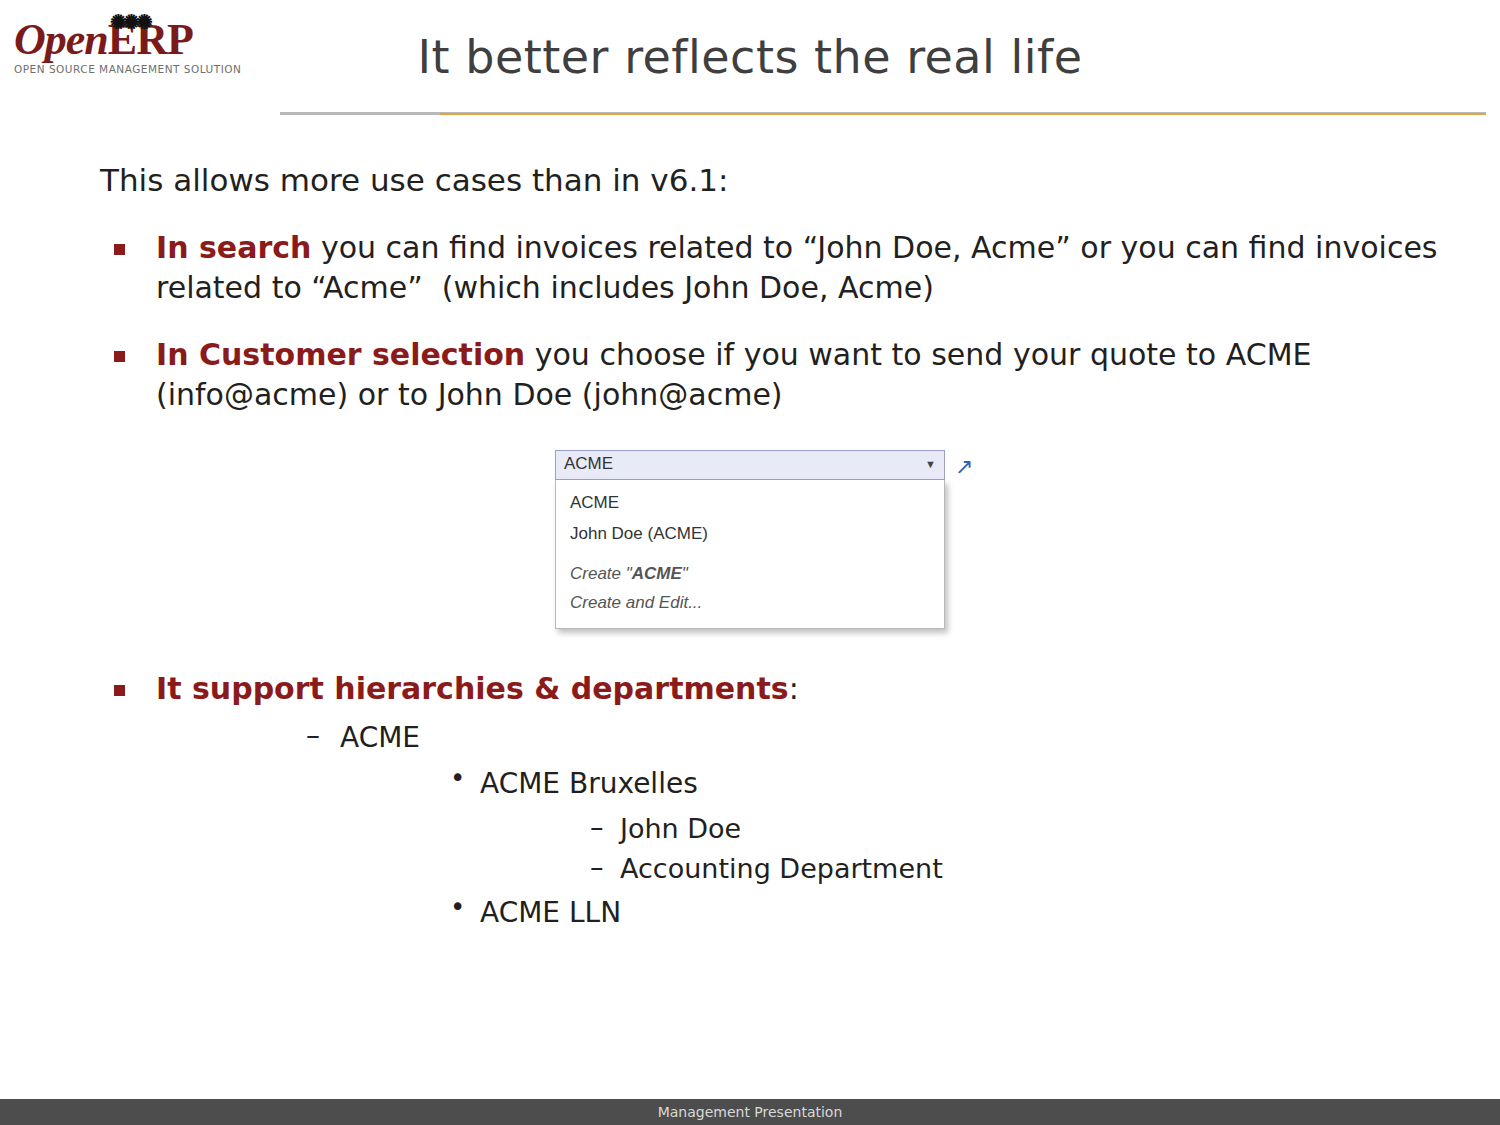✺✺✺ Open ERP
OPEN SOURCE MANAGEMENT SOLUTION
It better reflects the real life
This allows more use cases than in v6.1:
In search you can find invoices related to “John Doe, Acme” or you can find invoices related to “Acme” (which includes John Doe, Acme)
In Customer selection you choose if you want to send your quote to ACME (info@acme) or to John Doe (john@acme)
ACME ▼
↗
ACME
John Doe (ACME)
Create "ACME"
Create and Edit...
It support hierarchies & departments:
ACME
ACME Bruxelles
John Doe
Accounting Department
ACME LLN
Management Presentation